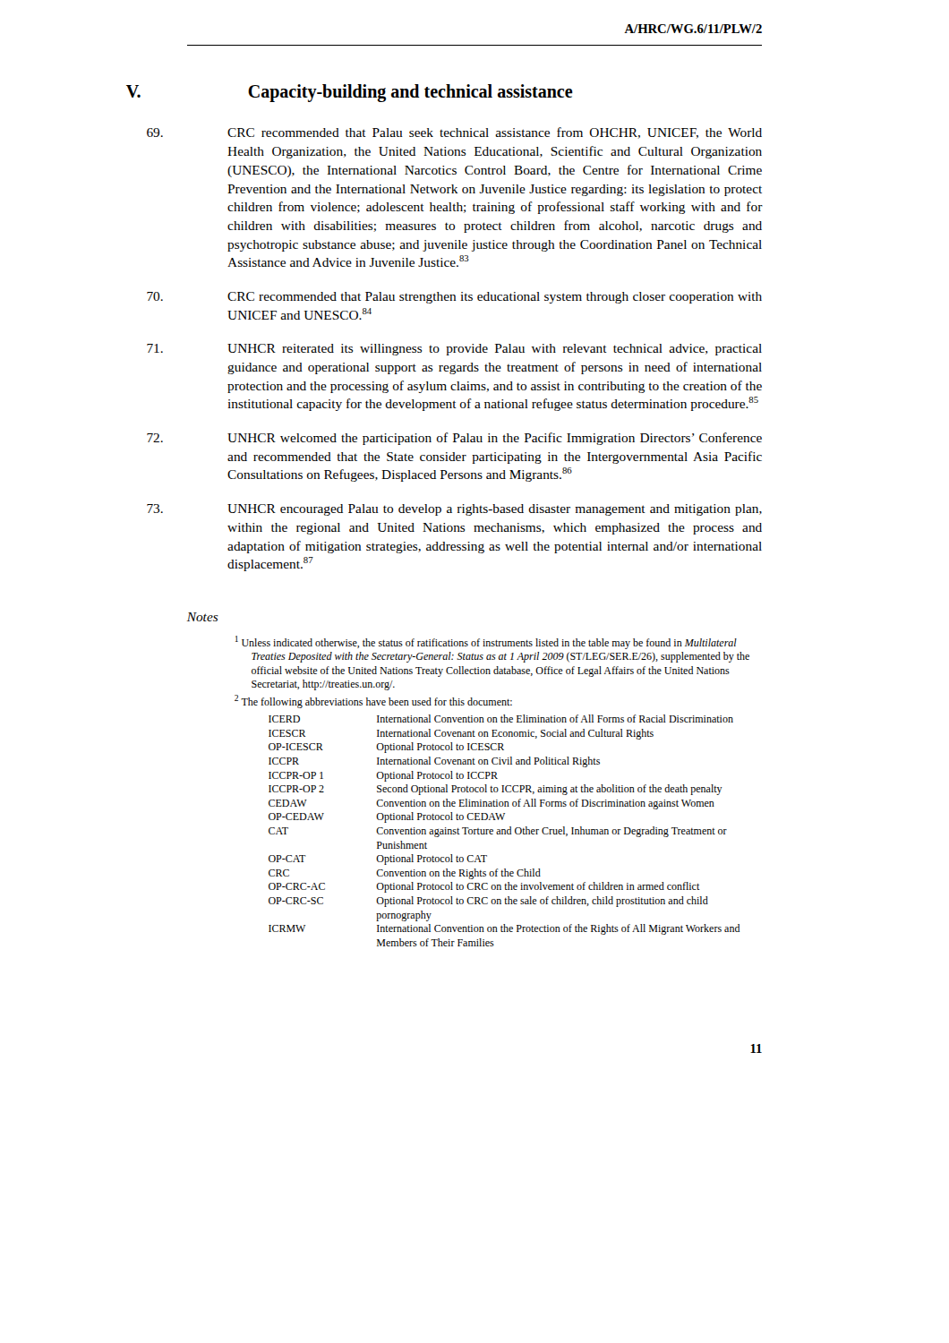A/HRC/WG.6/11/PLW/2
V. Capacity-building and technical assistance
69. CRC recommended that Palau seek technical assistance from OHCHR, UNICEF, the World Health Organization, the United Nations Educational, Scientific and Cultural Organization (UNESCO), the International Narcotics Control Board, the Centre for International Crime Prevention and the International Network on Juvenile Justice regarding: its legislation to protect children from violence; adolescent health; training of professional staff working with and for children with disabilities; measures to protect children from alcohol, narcotic drugs and psychotropic substance abuse; and juvenile justice through the Coordination Panel on Technical Assistance and Advice in Juvenile Justice.83
70. CRC recommended that Palau strengthen its educational system through closer cooperation with UNICEF and UNESCO.84
71. UNHCR reiterated its willingness to provide Palau with relevant technical advice, practical guidance and operational support as regards the treatment of persons in need of international protection and the processing of asylum claims, and to assist in contributing to the creation of the institutional capacity for the development of a national refugee status determination procedure.85
72. UNHCR welcomed the participation of Palau in the Pacific Immigration Directors’ Conference and recommended that the State consider participating in the Intergovernmental Asia Pacific Consultations on Refugees, Displaced Persons and Migrants.86
73. UNHCR encouraged Palau to develop a rights-based disaster management and mitigation plan, within the regional and United Nations mechanisms, which emphasized the process and adaptation of mitigation strategies, addressing as well the potential internal and/or international displacement.87
Notes
1 Unless indicated otherwise, the status of ratifications of instruments listed in the table may be found in Multilateral Treaties Deposited with the Secretary-General: Status as at 1 April 2009 (ST/LEG/SER.E/26), supplemented by the official website of the United Nations Treaty Collection database, Office of Legal Affairs of the United Nations Secretariat, http://treaties.un.org/.
2 The following abbreviations have been used for this document:
| ICERD | International Convention on the Elimination of All Forms of Racial Discrimination |
| ICESCR | International Covenant on Economic, Social and Cultural Rights |
| OP-ICESCR | Optional Protocol to ICESCR |
| ICCPR | International Covenant on Civil and Political Rights |
| ICCPR-OP 1 | Optional Protocol to ICCPR |
| ICCPR-OP 2 | Second Optional Protocol to ICCPR, aiming at the abolition of the death penalty |
| CEDAW | Convention on the Elimination of All Forms of Discrimination against Women |
| OP-CEDAW | Optional Protocol to CEDAW |
| CAT | Convention against Torture and Other Cruel, Inhuman or Degrading Treatment or Punishment |
| OP-CAT | Optional Protocol to CAT |
| CRC | Convention on the Rights of the Child |
| OP-CRC-AC | Optional Protocol to CRC on the involvement of children in armed conflict |
| OP-CRC-SC | Optional Protocol to CRC on the sale of children, child prostitution and child pornography |
| ICRMW | International Convention on the Protection of the Rights of All Migrant Workers and Members of Their Families |
11